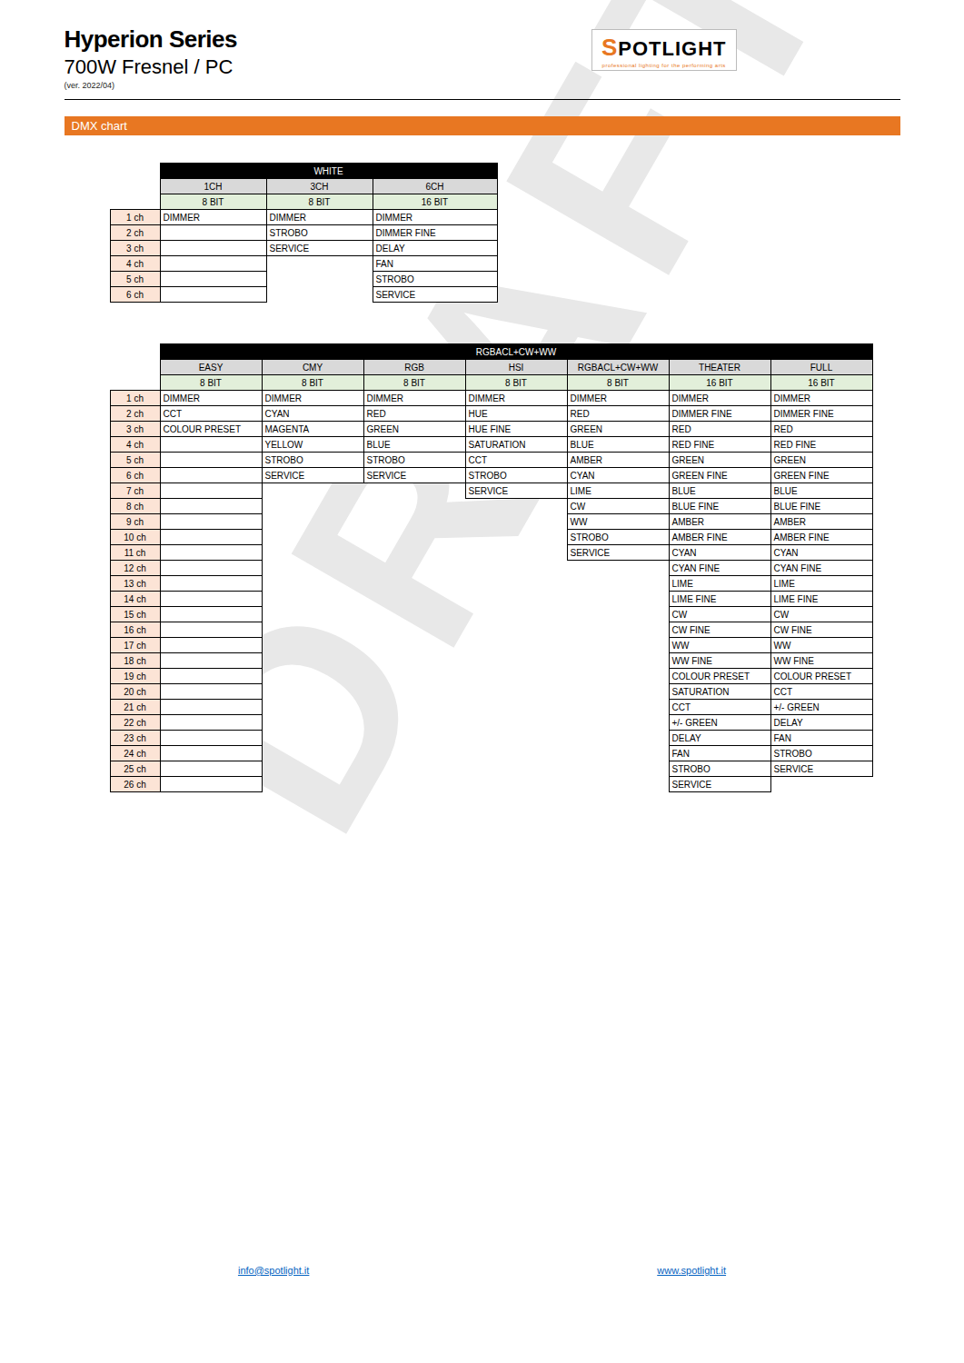DRAFT
Hyperion Series
700W Fresnel / PC
(ver. 2022/04)
SPOTLIGHT
professional lighting for the performing arts
DMX chart
| | WHITE |
| | 1CH | 3CH | 6CH |
| | 8 BIT | 8 BIT | 16 BIT |
| 1 ch | DIMMER | DIMMER | DIMMER |
| 2 ch | | STROBO | DIMMER FINE |
| 3 ch | | SERVICE | DELAY |
| 4 ch | | | FAN |
| 5 ch | | | STROBO |
| 6 ch | | | SERVICE |
| | RGBACL+CW+WW |
| | EASY | CMY | RGB | HSI | RGBACL+CW+WW | THEATER | FULL |
| | 8 BIT | 8 BIT | 8 BIT | 8 BIT | 8 BIT | 16 BIT | 16 BIT |
| 1 ch | DIMMER | DIMMER | DIMMER | DIMMER | DIMMER | DIMMER | DIMMER |
| 2 ch | CCT | CYAN | RED | HUE | RED | DIMMER FINE | DIMMER FINE |
| 3 ch | COLOUR PRESET | MAGENTA | GREEN | HUE FINE | GREEN | RED | RED |
| 4 ch | | YELLOW | BLUE | SATURATION | BLUE | RED FINE | RED FINE |
| 5 ch | | STROBO | STROBO | CCT | AMBER | GREEN | GREEN |
| 6 ch | | SERVICE | SERVICE | STROBO | CYAN | GREEN FINE | GREEN FINE |
| 7 ch | | | | SERVICE | LIME | BLUE | BLUE |
| 8 ch | | | | | CW | BLUE FINE | BLUE FINE |
| 9 ch | | | | | WW | AMBER | AMBER |
| 10 ch | | | | | STROBO | AMBER FINE | AMBER FINE |
| 11 ch | | | | | SERVICE | CYAN | CYAN |
| 12 ch | | | | | | CYAN FINE | CYAN FINE |
| 13 ch | | | | | | LIME | LIME |
| 14 ch | | | | | | LIME FINE | LIME FINE |
| 15 ch | | | | | | CW | CW |
| 16 ch | | | | | | CW FINE | CW FINE |
| 17 ch | | | | | | WW | WW |
| 18 ch | | | | | | WW FINE | WW FINE |
| 19 ch | | | | | | COLOUR PRESET | COLOUR PRESET |
| 20 ch | | | | | | SATURATION | CCT |
| 21 ch | | | | | | CCT | +/- GREEN |
| 22 ch | | | | | | +/- GREEN | DELAY |
| 23 ch | | | | | | DELAY | FAN |
| 24 ch | | | | | | FAN | STROBO |
| 25 ch | | | | | | STROBO | SERVICE |
| 26 ch | | | | | | SERVICE | |
info@spotlight.it
www.spotlight.it